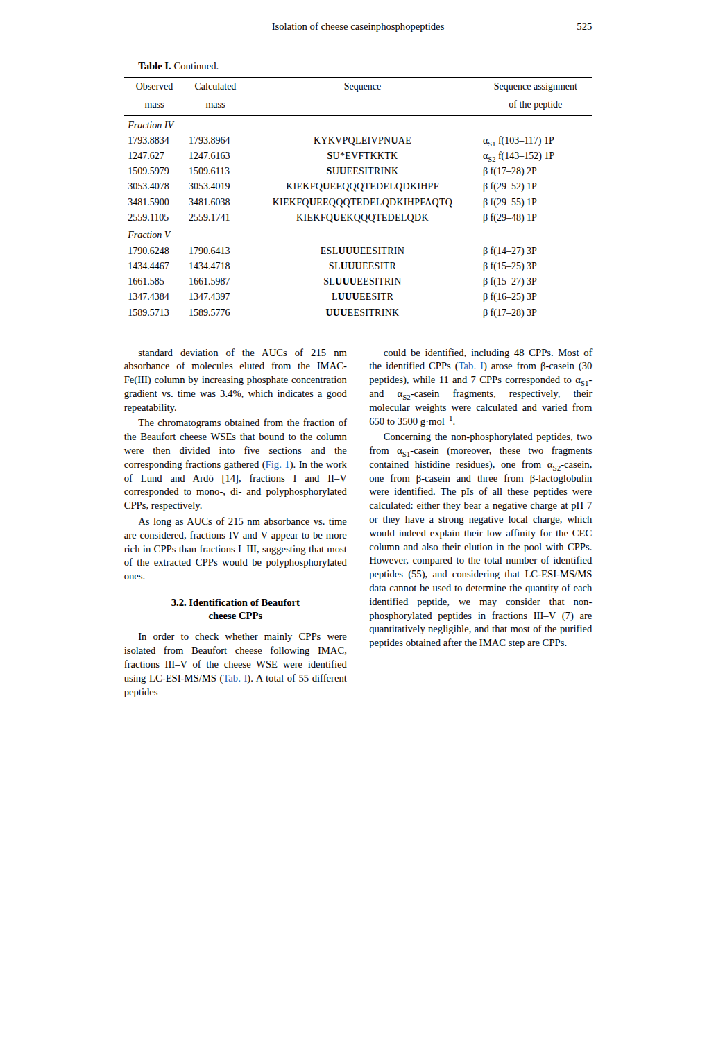Isolation of cheese caseinphosphopeptides 525
Table I. Continued.
| Observed | Calculated | Sequence | Sequence assignment |
| --- | --- | --- | --- |
| mass | mass | | of the peptide |
| Fraction IV |
| 1793.8834 | 1793.8964 | KYKVPQLEIVPN U AE | α S1 f(103–117) 1P |
| 1247.627 | 1247.6163 | S U*EVFTKKTK | α S2 f(143–152) 1P |
| 1509.5979 | 1509.6113 | S U U EESITRINK | β f(17–28) 2P |
| 3053.4078 | 3053.4019 | KIEKFQ U EEQQQTEDELQDKIHPF | β f(29–52) 1P |
| 3481.5900 | 3481.6038 | KIEKFQ U EEQQQTEDELQDKIHPFAQTQ | β f(29–55) 1P |
| 2559.1105 | 2559.1741 | KIEKFQ U EKQQQTEDELQDK | β f(29–48) 1P |
| Fraction V |
| 1790.6248 | 1790.6413 | ESL UUU EESITRIN | β f(14–27) 3P |
| 1434.4467 | 1434.4718 | SL UUU EESITR | β f(15–25) 3P |
| 1661.585 | 1661.5987 | SL UUU EESITRIN | β f(15–27) 3P |
| 1347.4384 | 1347.4397 | L UUU EESITR | β f(16–25) 3P |
| 1589.5713 | 1589.5776 | UUU EESITRINK | β f(17–28) 3P |
standard deviation of the AUCs of 215 nm absorbance of molecules eluted from the IMAC-Fe(III) column by increasing phosphate concentration gradient vs. time was 3.4%, which indicates a good repeatability.
The chromatograms obtained from the fraction of the Beaufort cheese WSEs that bound to the column were then divided into five sections and the corresponding fractions gathered (Fig. 1). In the work of Lund and Ardö [14], fractions I and II–V corresponded to mono-, di- and polyphosphorylated CPPs, respectively.
As long as AUCs of 215 nm absorbance vs. time are considered, fractions IV and V appear to be more rich in CPPs than fractions I–III, suggesting that most of the extracted CPPs would be polyphosphorylated ones.
3.2. Identification of Beaufort
cheese CPPs
In order to check whether mainly CPPs were isolated from Beaufort cheese following IMAC, fractions III–V of the cheese WSE were identified using LC-ESI-MS/MS (Tab. I). A total of 55 different peptides
could be identified, including 48 CPPs. Most of the identified CPPs (Tab. I) arose from β-casein (30 peptides), while 11 and 7 CPPs corresponded to αS1- and αS2-casein fragments, respectively, their molecular weights were calculated and varied from 650 to 3500 g·mol−1.
Concerning the non-phosphorylated peptides, two from αS1-casein (moreover, these two fragments contained histidine residues), one from αS2-casein, one from β-casein and three from β-lactoglobulin were identified. The pIs of all these peptides were calculated: either they bear a negative charge at pH 7 or they have a strong negative local charge, which would indeed explain their low affinity for the CEC column and also their elution in the pool with CPPs. However, compared to the total number of identified peptides (55), and considering that LC-ESI-MS/MS data cannot be used to determine the quantity of each identified peptide, we may consider that non-phosphorylated peptides in fractions III–V (7) are quantitatively negligible, and that most of the purified peptides obtained after the IMAC step are CPPs.